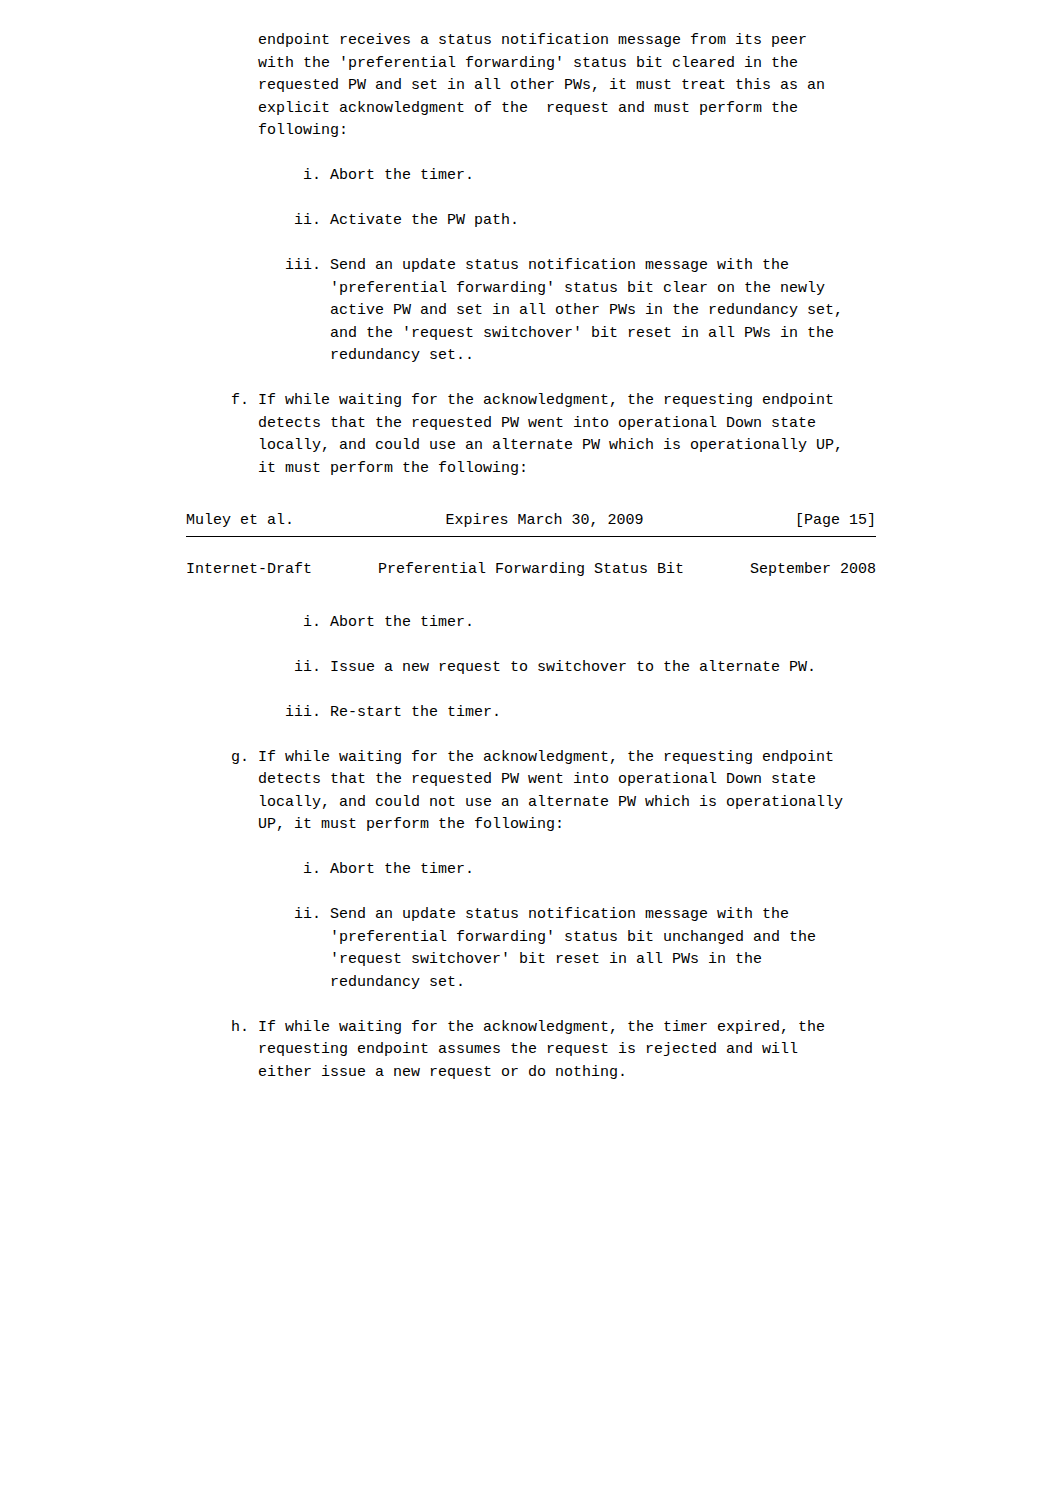endpoint receives a status notification message from its peer
        with the 'preferential forwarding' status bit cleared in the
        requested PW and set in all other PWs, it must treat this as an
        explicit acknowledgment of the  request and must perform the
        following:

             i. Abort the timer.

            ii. Activate the PW path.

           iii. Send an update status notification message with the
                'preferential forwarding' status bit clear on the newly
                active PW and set in all other PWs in the redundancy set,
                and the 'request switchover' bit reset in all PWs in the
                redundancy set..

     f. If while waiting for the acknowledgment, the requesting endpoint
        detects that the requested PW went into operational Down state
        locally, and could use an alternate PW which is operationally UP,
        it must perform the following:
Muley et al. Expires March 30, 2009[Page 15]
Internet-Draft Preferential Forwarding Status Bit September 2008
             i. Abort the timer.

            ii. Issue a new request to switchover to the alternate PW.

           iii. Re-start the timer.

     g. If while waiting for the acknowledgment, the requesting endpoint
        detects that the requested PW went into operational Down state
        locally, and could not use an alternate PW which is operationally
        UP, it must perform the following:

             i. Abort the timer.

            ii. Send an update status notification message with the
                'preferential forwarding' status bit unchanged and the
                'request switchover' bit reset in all PWs in the
                redundancy set.

     h. If while waiting for the acknowledgment, the timer expired, the
        requesting endpoint assumes the request is rejected and will
        either issue a new request or do nothing.